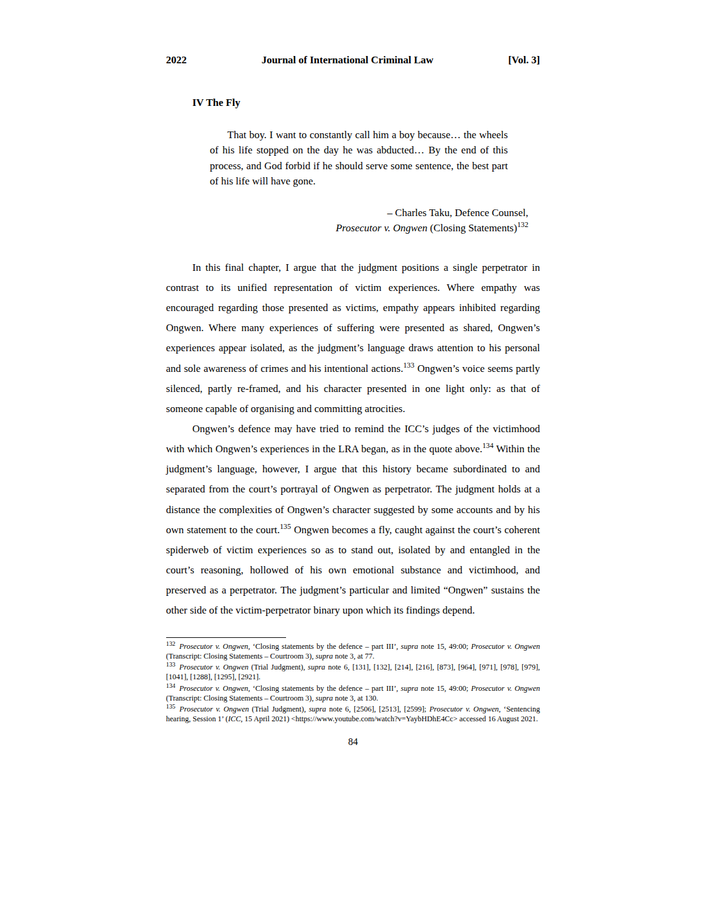2022 Journal of International Criminal Law [Vol. 3]
IV The Fly
That boy. I want to constantly call him a boy because… the wheels of his life stopped on the day he was abducted… By the end of this process, and God forbid if he should serve some sentence, the best part of his life will have gone.
– Charles Taku, Defence Counsel,
Prosecutor v. Ongwen (Closing Statements)132
In this final chapter, I argue that the judgment positions a single perpetrator in contrast to its unified representation of victim experiences. Where empathy was encouraged regarding those presented as victims, empathy appears inhibited regarding Ongwen. Where many experiences of suffering were presented as shared, Ongwen’s experiences appear isolated, as the judgment’s language draws attention to his personal and sole awareness of crimes and his intentional actions.133 Ongwen’s voice seems partly silenced, partly re-framed, and his character presented in one light only: as that of someone capable of organising and committing atrocities.
Ongwen’s defence may have tried to remind the ICC’s judges of the victimhood with which Ongwen’s experiences in the LRA began, as in the quote above.134 Within the judgment’s language, however, I argue that this history became subordinated to and separated from the court’s portrayal of Ongwen as perpetrator. The judgment holds at a distance the complexities of Ongwen’s character suggested by some accounts and by his own statement to the court.135 Ongwen becomes a fly, caught against the court’s coherent spiderweb of victim experiences so as to stand out, isolated by and entangled in the court’s reasoning, hollowed of his own emotional substance and victimhood, and preserved as a perpetrator. The judgment’s particular and limited “Ongwen” sustains the other side of the victim-perpetrator binary upon which its findings depend.
132 Prosecutor v. Ongwen, ‘Closing statements by the defence – part III’, supra note 15, 49:00; Prosecutor v. Ongwen (Transcript: Closing Statements – Courtroom 3), supra note 3, at 77.
133 Prosecutor v. Ongwen (Trial Judgment), supra note 6, [131], [132], [214], [216], [873], [964], [971], [978], [979], [1041], [1288], [1295], [2921].
134 Prosecutor v. Ongwen, ‘Closing statements by the defence – part III’, supra note 15, 49:00; Prosecutor v. Ongwen (Transcript: Closing Statements – Courtroom 3), supra note 3, at 130.
135 Prosecutor v. Ongwen (Trial Judgment), supra note 6, [2506], [2513], [2599]; Prosecutor v. Ongwen, ‘Sentencing hearing, Session 1’ (ICC, 15 April 2021) <https://www.youtube.com/watch?v=YaybHDhE4Cc> accessed 16 August 2021.
84